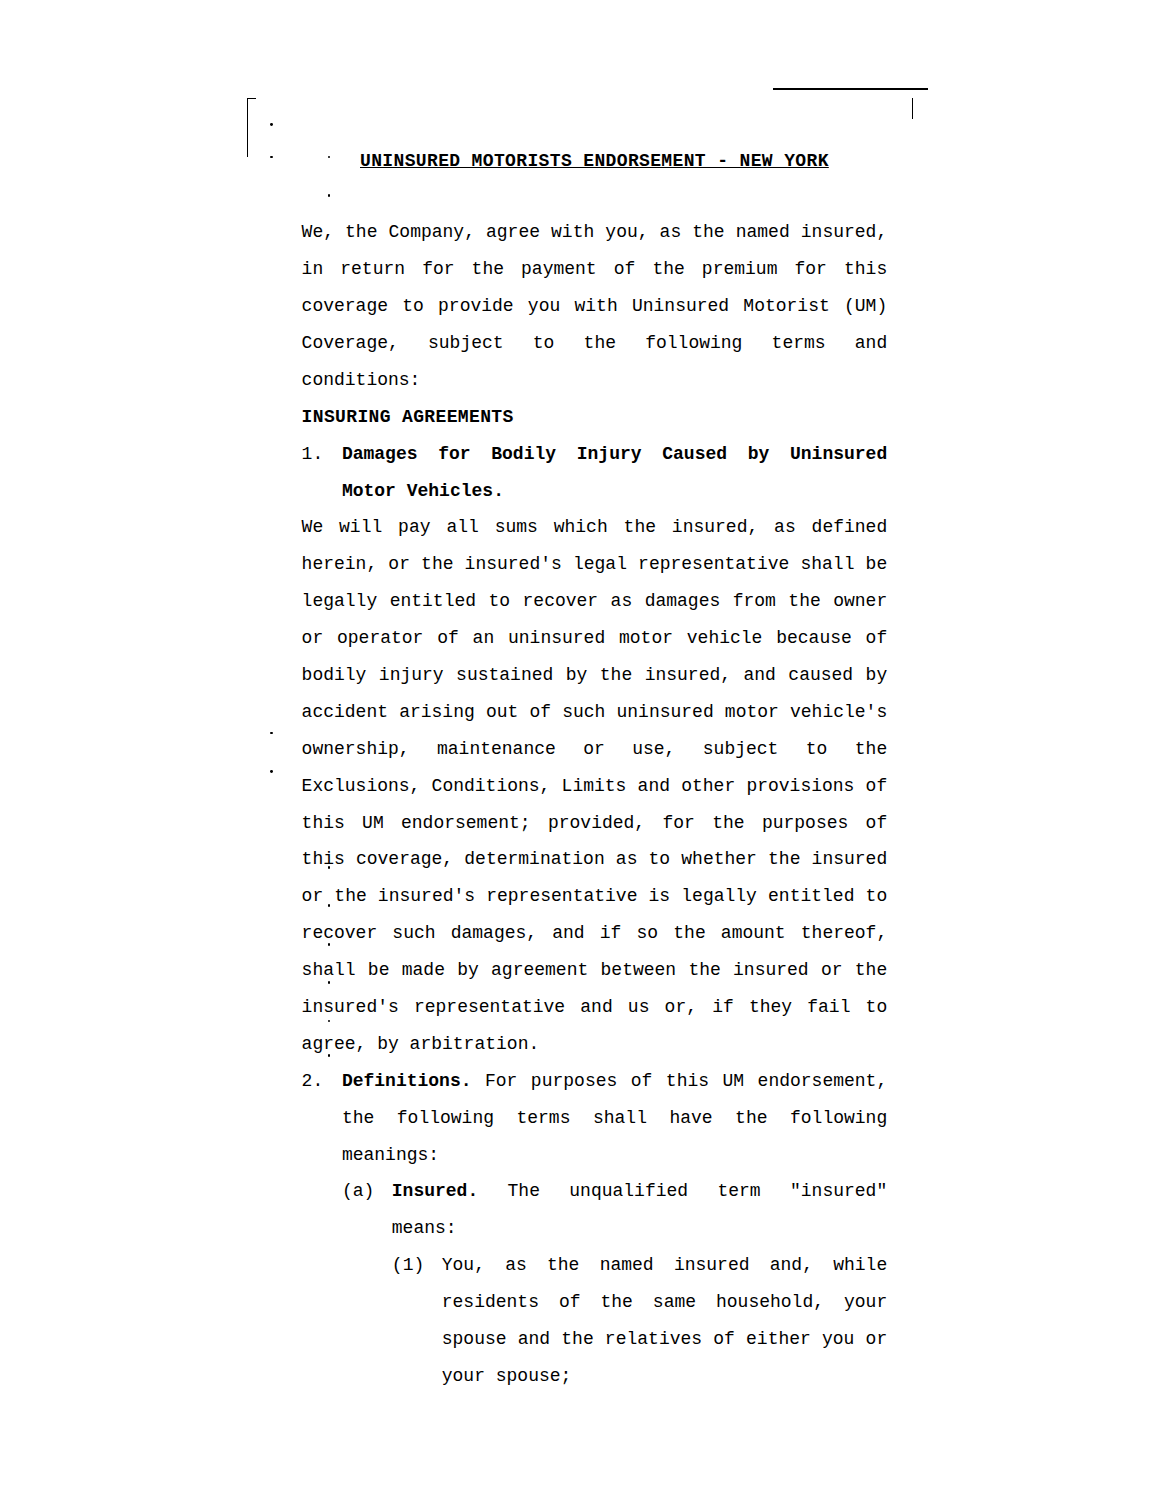UNINSURED MOTORISTS ENDORSEMENT - NEW YORK
We, the Company, agree with you, as the named insured, in return for the payment of the premium for this coverage to provide you with Uninsured Motorist (UM) Coverage, subject to the following terms and conditions:
INSURING AGREEMENTS
1.
Damages for Bodily Injury Caused by Uninsured Motor Vehicles.
We will pay all sums which the insured, as defined herein, or the insured's legal representative shall be legally entitled to recover as damages from the owner or operator of an uninsured motor vehicle because of bodily injury sustained by the insured, and caused by accident arising out of such uninsured motor vehicle's ownership, maintenance or use, subject to the Exclusions, Conditions, Limits and other provisions of this UM endorsement; provided, for the purposes of this coverage, determination as to whether the insured or the insured's representative is legally entitled to recover such damages, and if so the amount thereof, shall be made by agreement between the insured or the insured's representative and us or, if they fail to agree, by arbitration.
2.
Definitions. For purposes of this UM endorsement, the following terms shall have the following meanings:
(a)
Insured. The unqualified term "insured" means:
(1)
You, as the named insured and, while residents of the same household, your spouse and the relatives of either you or your spouse;